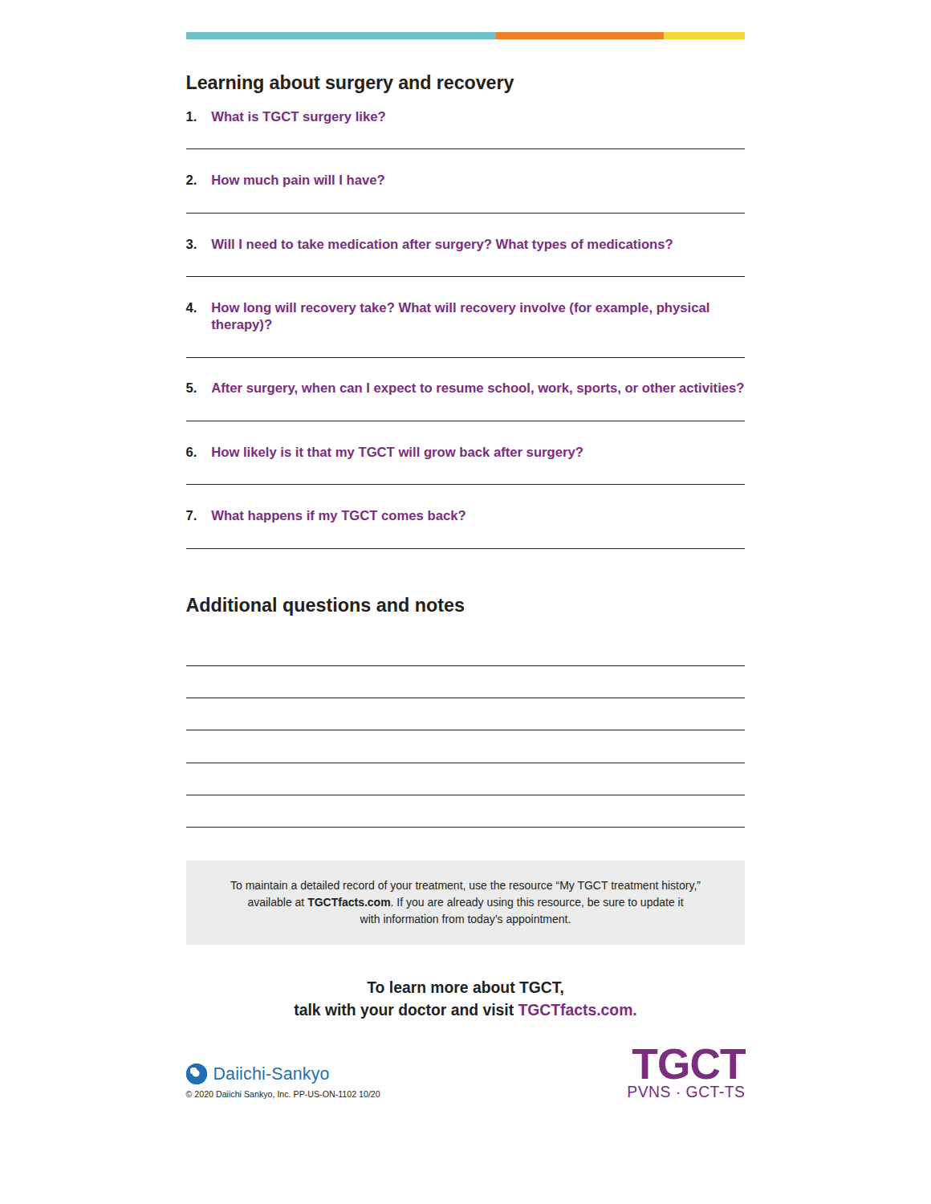Learning about surgery and recovery
1. What is TGCT surgery like?
2. How much pain will I have?
3. Will I need to take medication after surgery? What types of medications?
4. How long will recovery take? What will recovery involve (for example, physical therapy)?
5. After surgery, when can I expect to resume school, work, sports, or other activities?
6. How likely is it that my TGCT will grow back after surgery?
7. What happens if my TGCT comes back?
Additional questions and notes
To maintain a detailed record of your treatment, use the resource “My TGCT treatment history,”
available at TGCTfacts.com. If you are already using this resource, be sure to update it
with information from today’s appointment.
To learn more about TGCT,
talk with your doctor and visit TGCTfacts.com.
Daiichi-Sankyo
© 2020 Daiichi Sankyo, Inc. PP-US-ON-1102 10/20
TGCT
PVNS · GCT-TS